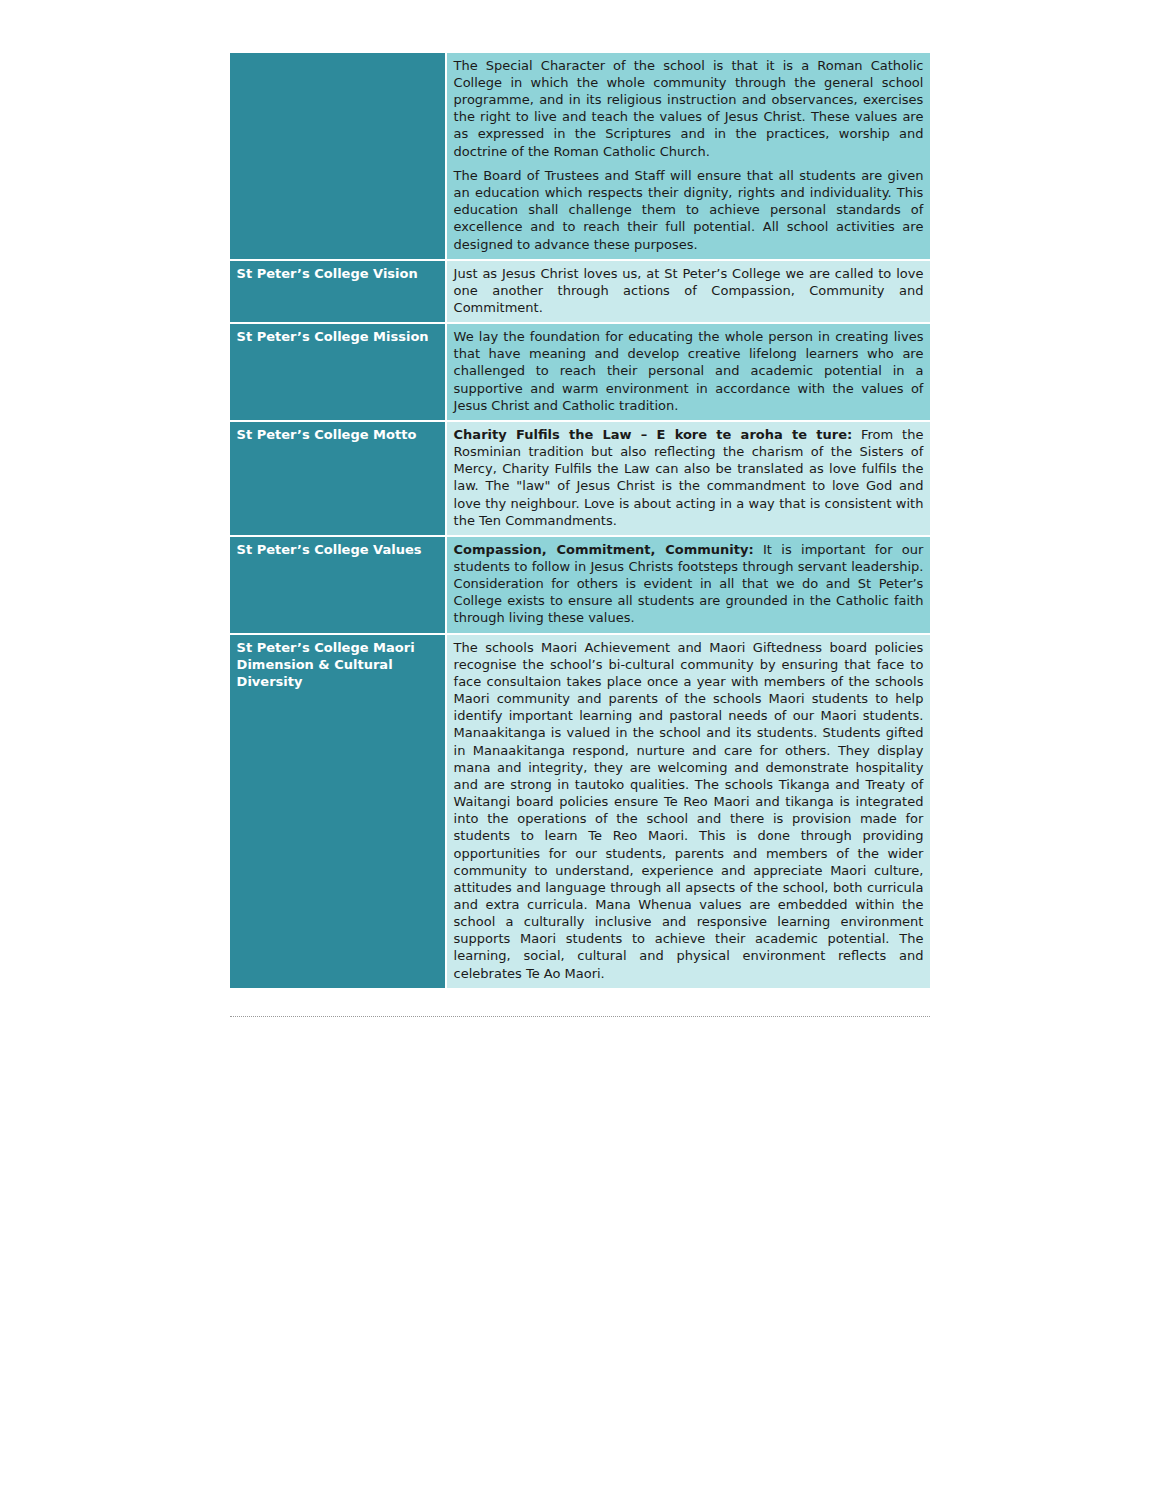| | The Special Character of the school is that it is a Roman Catholic College in which the whole community through the general school programme, and in its religious instruction and observances, exercises the right to live and teach the values of Jesus Christ. These values are as expressed in the Scriptures and in the practices, worship and doctrine of the Roman Catholic Church. The Board of Trustees and Staff will ensure that all students are given an education which respects their dignity, rights and individuality. This education shall challenge them to achieve personal standards of excellence and to reach their full potential. All school activities are designed to advance these purposes. |
| St Peter’s College Vision | Just as Jesus Christ loves us, at St Peter’s College we are called to love one another through actions of Compassion, Community and Commitment. |
| St Peter’s College Mission | We lay the foundation for educating the whole person in creating lives that have meaning and develop creative lifelong learners who are challenged to reach their personal and academic potential in a supportive and warm environment in accordance with the values of Jesus Christ and Catholic tradition. |
| St Peter’s College Motto | Charity Fulfils the Law – E kore te aroha te ture: From the Rosminian tradition but also reflecting the charism of the Sisters of Mercy, Charity Fulfils the Law can also be translated as love fulfils the law. The "law" of Jesus Christ is the commandment to love God and love thy neighbour. Love is about acting in a way that is consistent with the Ten Commandments. |
| St Peter’s College Values | Compassion, Commitment, Community: It is important for our students to follow in Jesus Christs footsteps through servant leadership. Consideration for others is evident in all that we do and St Peter’s College exists to ensure all students are grounded in the Catholic faith through living these values. |
| St Peter’s College Maori Dimension & Cultural Diversity | The schools Maori Achievement and Maori Giftedness board policies recognise the school’s bi-cultural community by ensuring that face to face consultaion takes place once a year with members of the schools Maori community and parents of the schools Maori students to help identify important learning and pastoral needs of our Maori students. Manaakitanga is valued in the school and its students. Students gifted in Manaakitanga respond, nurture and care for others. They display mana and integrity, they are welcoming and demonstrate hospitality and are strong in tautoko qualities. The schools Tikanga and Treaty of Waitangi board policies ensure Te Reo Maori and tikanga is integrated into the operations of the school and there is provision made for students to learn Te Reo Maori. This is done through providing opportunities for our students, parents and members of the wider community to understand, experience and appreciate Maori culture, attitudes and language through all apsects of the school, both curricula and extra curricula. Mana Whenua values are embedded within the school a culturally inclusive and responsive learning environment supports Maori students to achieve their academic potential. The learning, social, cultural and physical environment reflects and celebrates Te Ao Maori. |